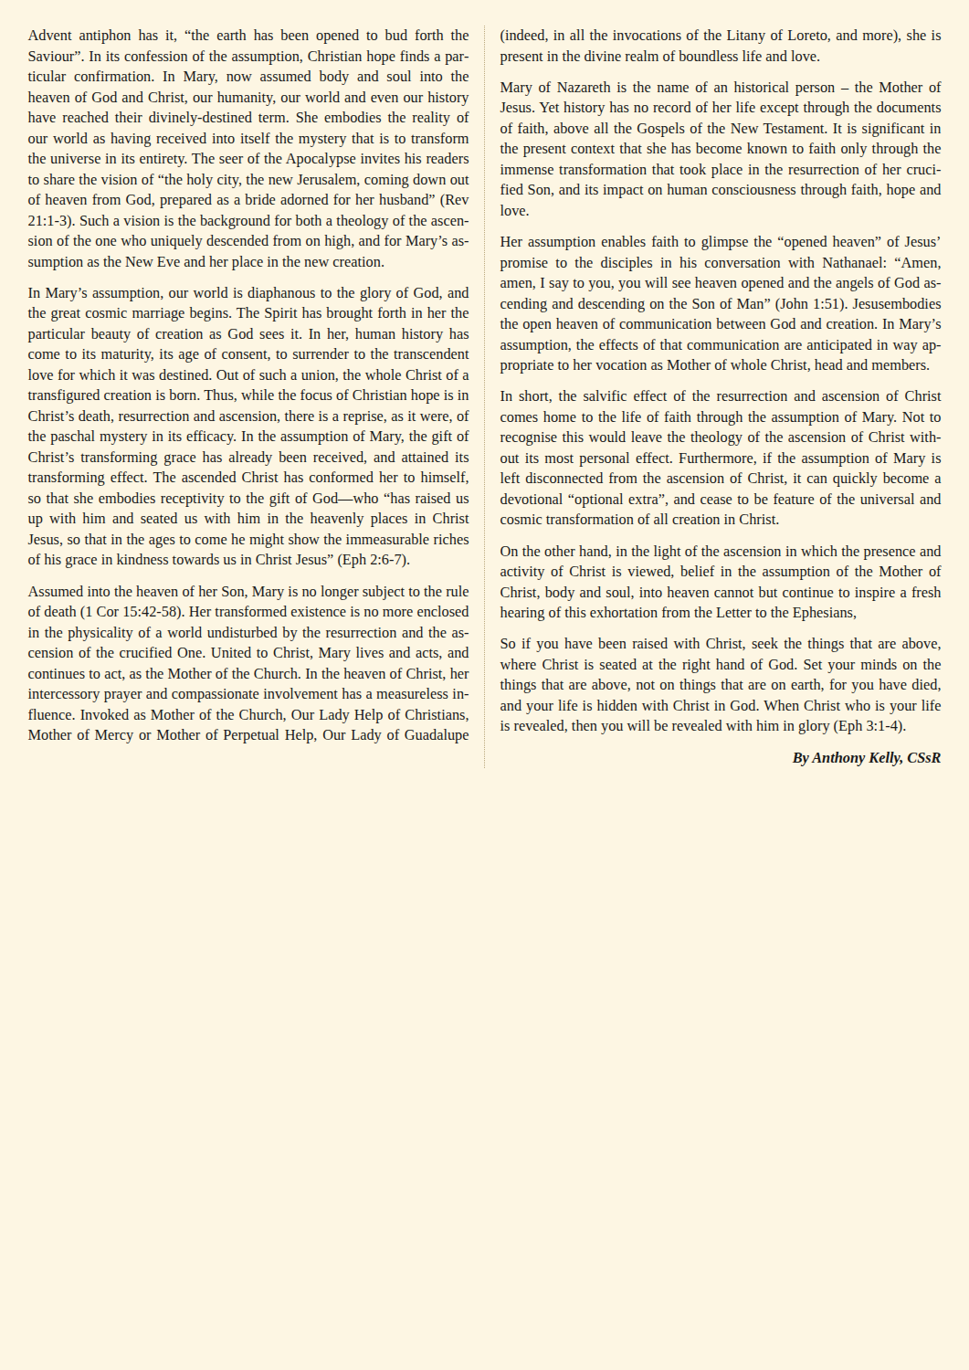Advent antiphon has it, “the earth has been opened to bud forth the Saviour”. In its confession of the assumption, Christian hope finds a particular confirmation. In Mary, now assumed body and soul into the heaven of God and Christ, our humanity, our world and even our history have reached their divinely-destined term. She embodies the reality of our world as having received into itself the mystery that is to transform the universe in its entirety. The seer of the Apocalypse invites his readers to share the vision of “the holy city, the new Jerusalem, coming down out of heaven from God, prepared as a bride adorned for her husband” (Rev 21:1-3). Such a vision is the background for both a theology of the ascension of the one who uniquely descended from on high, and for Mary’s assumption as the New Eve and her place in the new creation.
In Mary’s assumption, our world is diaphanous to the glory of God, and the great cosmic marriage begins. The Spirit has brought forth in her the particular beauty of creation as God sees it. In her, human history has come to its maturity, its age of consent, to surrender to the transcendent love for which it was destined. Out of such a union, the whole Christ of a transfigured creation is born. Thus, while the focus of Christian hope is in Christ’s death, resurrection and ascension, there is a reprise, as it were, of the paschal mystery in its efficacy. In the assumption of Mary, the gift of Christ’s transforming grace has already been received, and attained its transforming effect. The ascended Christ has conformed her to himself, so that she embodies receptivity to the gift of God—who “has raised us up with him and seated us with him in the heavenly places in Christ Jesus, so that in the ages to come he might show the immeasurable riches of his grace in kindness towards us in Christ Jesus” (Eph 2:6-7).
Assumed into the heaven of her Son, Mary is no longer subject to the rule of death (1 Cor 15:42-58). Her transformed existence is no more enclosed in the physicality of a world undisturbed by the resurrection and the ascension of the crucified One. United to Christ, Mary lives and acts, and continues to act, as the Mother of the Church. In the heaven of Christ, her intercessory prayer and compassionate involvement has a measureless influence. Invoked as Mother of the Church, Our Lady Help of Christians, Mother of Mercy or Mother of Perpetual Help, Our Lady of Guadalupe (indeed, in all the invocations of the Litany of Loreto, and more), she is present in the divine realm of boundless life and love.
Mary of Nazareth is the name of an historical person – the Mother of Jesus. Yet history has no record of her life except through the documents of faith, above all the Gospels of the New Testament. It is significant in the present context that she has become known to faith only through the immense transformation that took place in the resurrection of her crucified Son, and its impact on human consciousness through faith, hope and love.
Her assumption enables faith to glimpse the “opened heaven” of Jesus’ promise to the disciples in his conversation with Nathanael: “Amen, amen, I say to you, you will see heaven opened and the angels of God ascending and descending on the Son of Man” (John 1:51). Jesusembodies the open heaven of communication between God and creation. In Mary’s assumption, the effects of that communication are anticipated in way appropriate to her vocation as Mother of whole Christ, head and members.
In short, the salvific effect of the resurrection and ascension of Christ comes home to the life of faith through the assumption of Mary. Not to recognise this would leave the theology of the ascension of Christ without its most personal effect. Furthermore, if the assumption of Mary is left disconnected from the ascension of Christ, it can quickly become a devotional “optional extra”, and cease to be feature of the universal and cosmic transformation of all creation in Christ.
On the other hand, in the light of the ascension in which the presence and activity of Christ is viewed, belief in the assumption of the Mother of Christ, body and soul, into heaven cannot but continue to inspire a fresh hearing of this exhortation from the Letter to the Ephesians,
So if you have been raised with Christ, seek the things that are above, where Christ is seated at the right hand of God. Set your minds on the things that are above, not on things that are on earth, for you have died, and your life is hidden with Christ in God. When Christ who is your life is revealed, then you will be revealed with him in glory (Eph 3:1-4).
By Anthony Kelly, CSsR